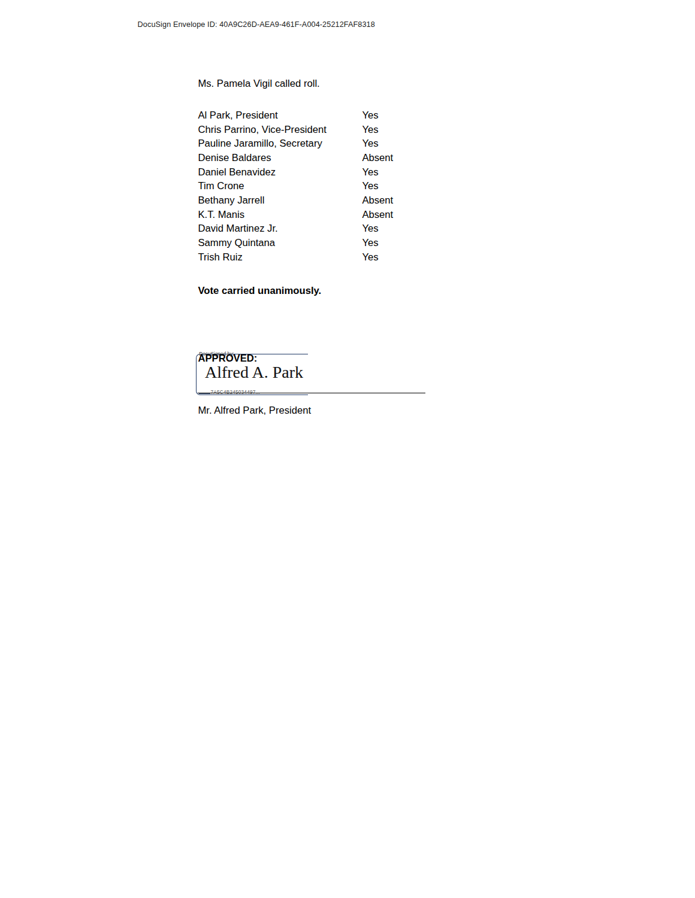DocuSign Envelope ID: 40A9C26D-AEA9-461F-A004-25212FAF8318
Ms. Pamela Vigil called roll.
| Al Park, President | Yes |
| Chris Parrino, Vice-President | Yes |
| Pauline Jaramillo, Secretary | Yes |
| Denise Baldares | Absent |
| Daniel Benavidez | Yes |
| Tim Crone | Yes |
| Bethany Jarrell | Absent |
| K.T. Manis | Absent |
| David Martinez Jr. | Yes |
| Sammy Quintana | Yes |
| Trish Ruiz | Yes |
Vote carried unanimously.
APPROVED: DocuSigned by:
Alfred A. Park
7A5C4B245034497...
Mr. Alfred Park, President